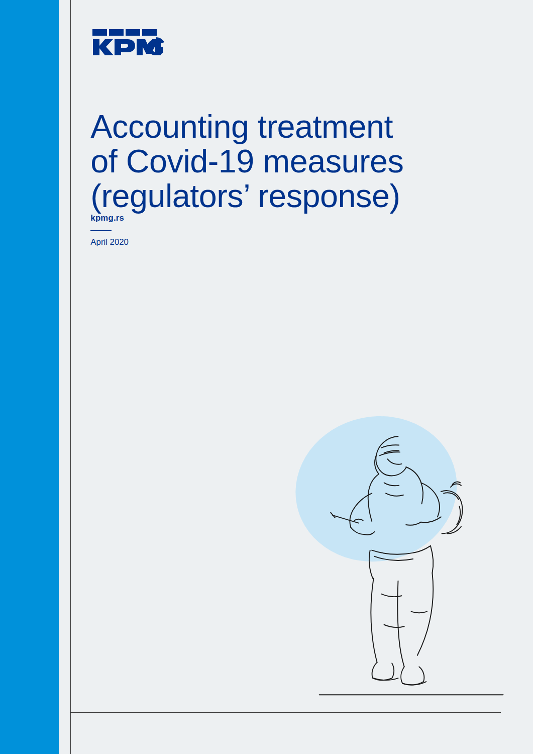Accounting treatment of Covid-19 measures (regulators’ response)
kpmg.rs
April 2020